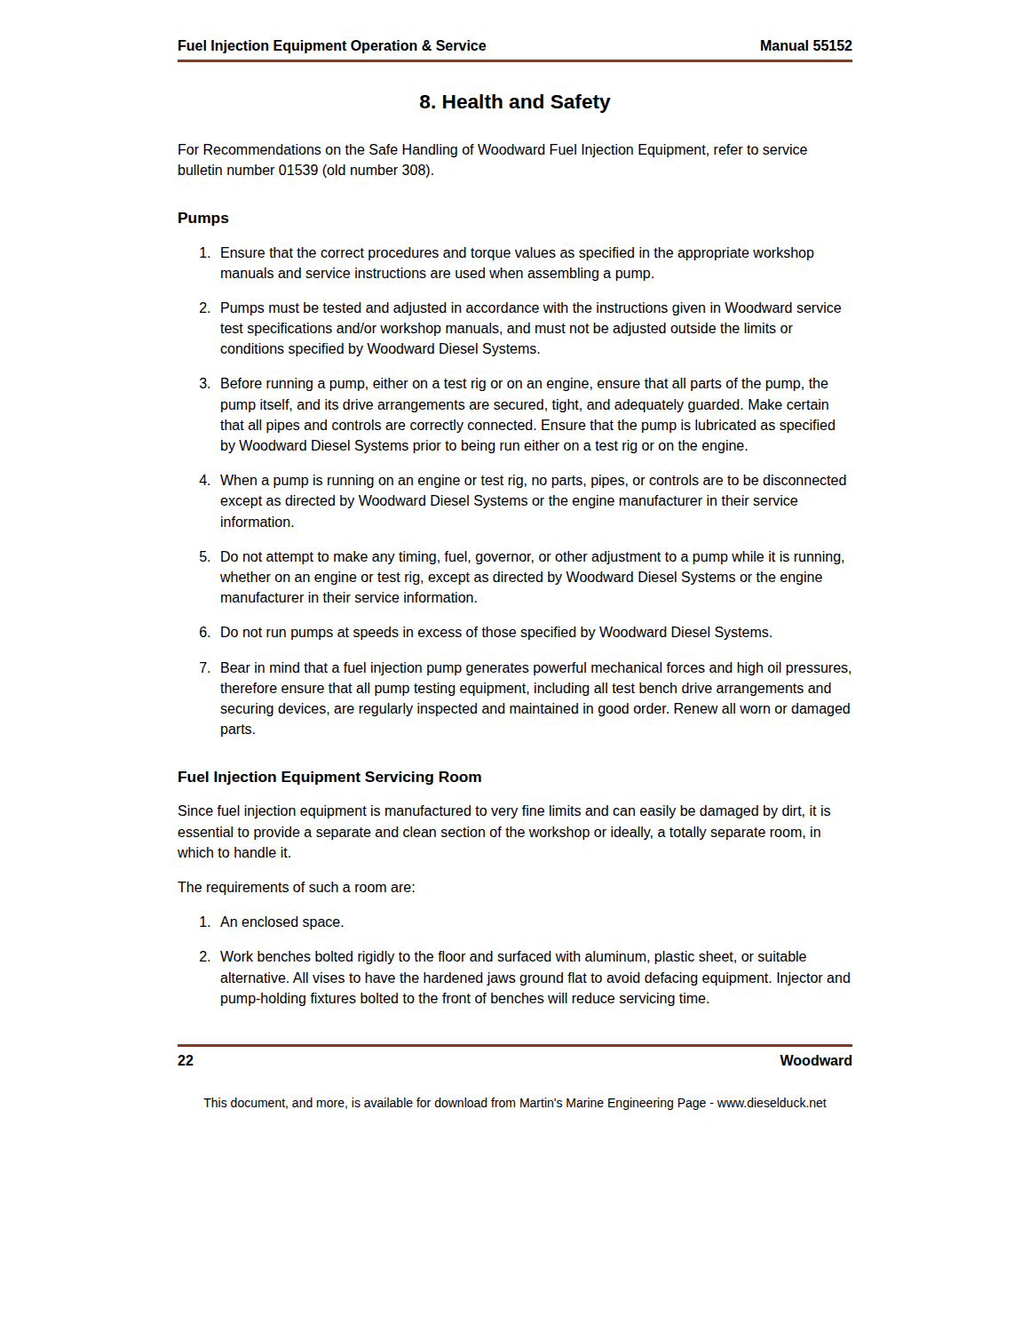Fuel Injection Equipment Operation & Service Manual 55152
8. Health and Safety
For Recommendations on the Safe Handling of Woodward Fuel Injection Equipment, refer to service bulletin number 01539 (old number 308).
Pumps
Ensure that the correct procedures and torque values as specified in the appropriate workshop manuals and service instructions are used when assembling a pump.
Pumps must be tested and adjusted in accordance with the instructions given in Woodward service test specifications and/or workshop manuals, and must not be adjusted outside the limits or conditions specified by Woodward Diesel Systems.
Before running a pump, either on a test rig or on an engine, ensure that all parts of the pump, the pump itself, and its drive arrangements are secured, tight, and adequately guarded. Make certain that all pipes and controls are correctly connected. Ensure that the pump is lubricated as specified by Woodward Diesel Systems prior to being run either on a test rig or on the engine.
When a pump is running on an engine or test rig, no parts, pipes, or controls are to be disconnected except as directed by Woodward Diesel Systems or the engine manufacturer in their service information.
Do not attempt to make any timing, fuel, governor, or other adjustment to a pump while it is running, whether on an engine or test rig, except as directed by Woodward Diesel Systems or the engine manufacturer in their service information.
Do not run pumps at speeds in excess of those specified by Woodward Diesel Systems.
Bear in mind that a fuel injection pump generates powerful mechanical forces and high oil pressures, therefore ensure that all pump testing equipment, including all test bench drive arrangements and securing devices, are regularly inspected and maintained in good order. Renew all worn or damaged parts.
Fuel Injection Equipment Servicing Room
Since fuel injection equipment is manufactured to very fine limits and can easily be damaged by dirt, it is essential to provide a separate and clean section of the workshop or ideally, a totally separate room, in which to handle it.
The requirements of such a room are:
An enclosed space.
Work benches bolted rigidly to the floor and surfaced with aluminum, plastic sheet, or suitable alternative. All vises to have the hardened jaws ground flat to avoid defacing equipment. Injector and pump-holding fixtures bolted to the front of benches will reduce servicing time.
22 Woodward
This document, and more, is available for download from Martin's Marine Engineering Page - www.dieselduck.net